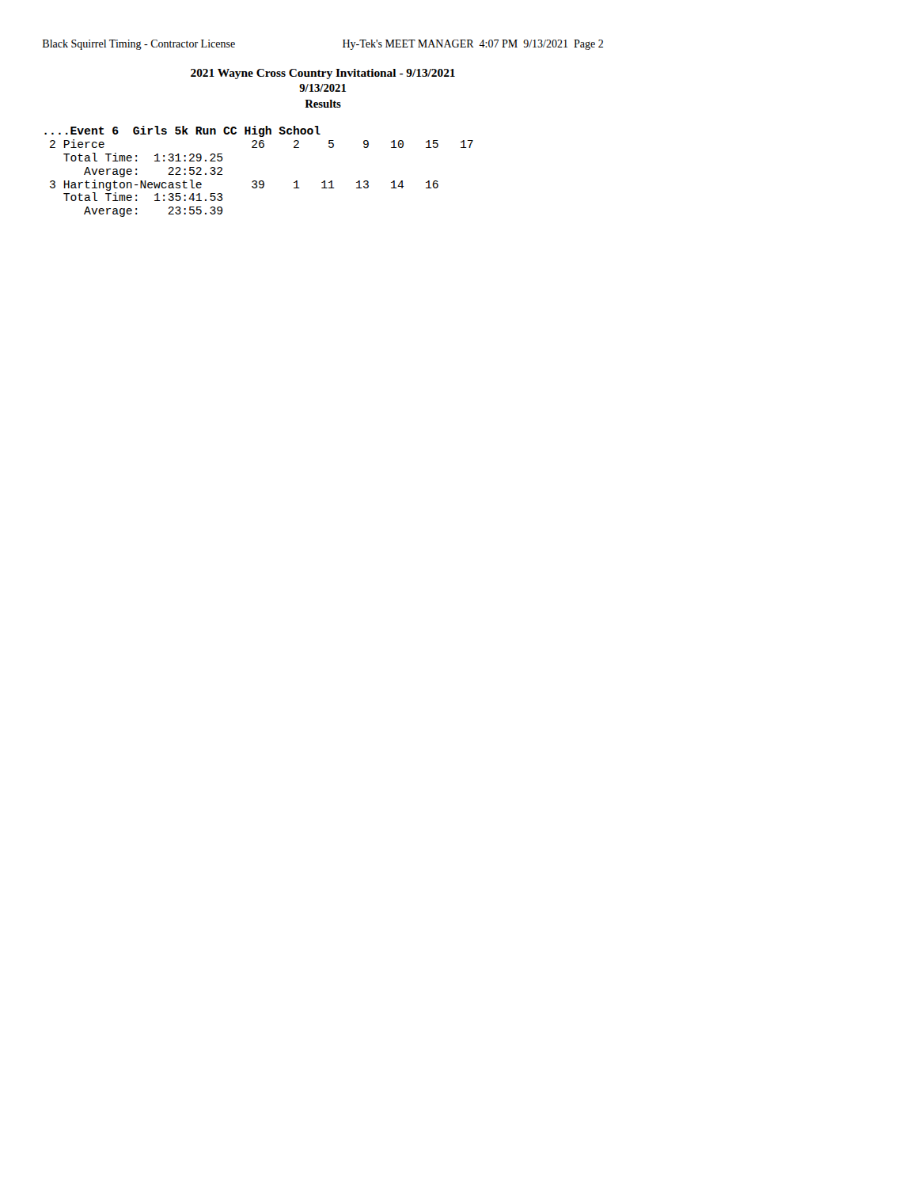Black Squirrel Timing - Contractor License
Hy-Tek's MEET MANAGER 4:07 PM 9/13/2021 Page 2
2021 Wayne Cross Country Invitational - 9/13/2021
9/13/2021
Results
....Event 6  Girls 5k Run CC High School
 2 Pierce                     26    2    5    9   10   15   17
   Total Time:  1:31:29.25
      Average:    22:52.32
 3 Hartington-Newcastle       39    1   11   13   14   16
   Total Time:  1:35:41.53
      Average:    23:55.39